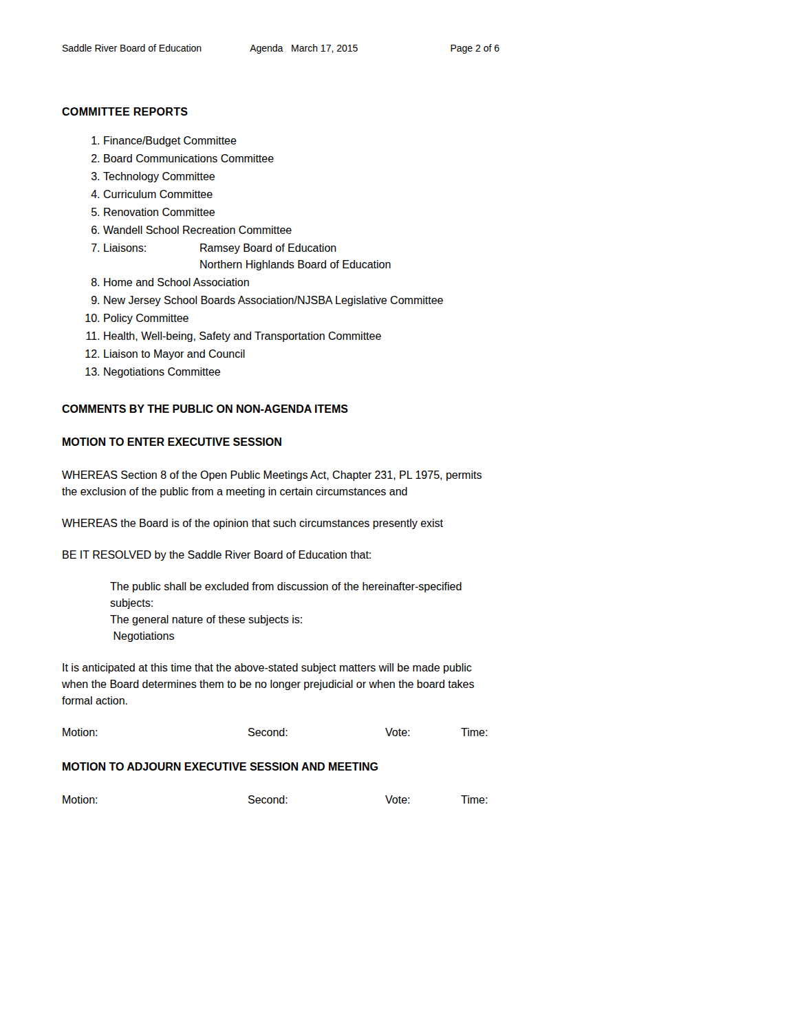Saddle River Board of Education
Agenda March 17, 2015
Page 2 of 6
COMMITTEE REPORTS
Finance/Budget Committee
Board Communications Committee
Technology Committee
Curriculum Committee
Renovation Committee
Wandell School Recreation Committee
Liaisons: Ramsey Board of Education Northern Highlands Board of Education
Home and School Association
New Jersey School Boards Association/NJSBA Legislative Committee
Policy Committee
Health, Well-being, Safety and Transportation Committee
Liaison to Mayor and Council
Negotiations Committee
COMMENTS BY THE PUBLIC ON NON-AGENDA ITEMS
MOTION TO ENTER EXECUTIVE SESSION
WHEREAS Section 8 of the Open Public Meetings Act, Chapter 231, PL 1975, permits the exclusion of the public from a meeting in certain circumstances and
WHEREAS the Board is of the opinion that such circumstances presently exist
BE IT RESOLVED by the Saddle River Board of Education that:
The public shall be excluded from discussion of the hereinafter-specified subjects:
The general nature of these subjects is:
Negotiations
It is anticipated at this time that the above-stated subject matters will be made public when the Board determines them to be no longer prejudicial or when the board takes formal action.
Motion: Second: Vote: Time:
MOTION TO ADJOURN EXECUTIVE SESSION AND MEETING
Motion: Second: Vote: Time: